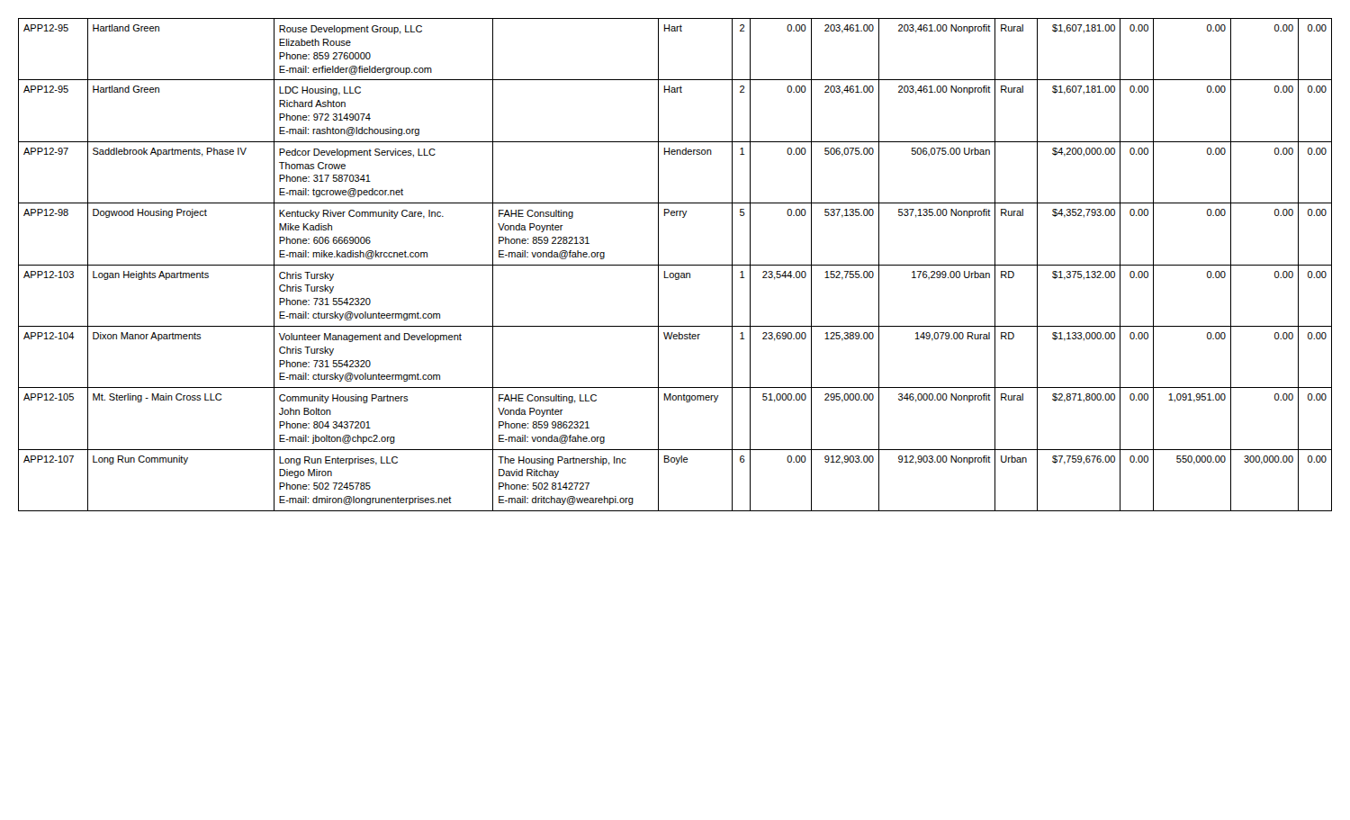| APP12-95 | Hartland Green | Rouse Development Group, LLC Elizabeth Rouse Phone: 859 2760000 E-mail: erfielder@fieldergroup.com | | Hart | 2 | 0.00 | 203,461.00 | 203,461.00 Nonprofit | Rural | $1,607,181.00 | 0.00 | 0.00 | 0.00 | 0.00 |
| APP12-95 | Hartland Green | LDC Housing, LLC Richard Ashton Phone: 972 3149074 E-mail: rashton@ldchousing.org | | Hart | 2 | 0.00 | 203,461.00 | 203,461.00 Nonprofit | Rural | $1,607,181.00 | 0.00 | 0.00 | 0.00 | 0.00 |
| APP12-97 | Saddlebrook Apartments, Phase IV | Pedcor Development Services, LLC Thomas Crowe Phone: 317 5870341 E-mail: tgcrowe@pedcor.net | | Henderson | 1 | 0.00 | 506,075.00 | 506,075.00 Urban | | $4,200,000.00 | 0.00 | 0.00 | 0.00 | 0.00 |
| APP12-98 | Dogwood Housing Project | Kentucky River Community Care, Inc. Mike Kadish Phone: 606 6669006 E-mail: mike.kadish@krccnet.com | FAHE Consulting Vonda Poynter Phone: 859 2282131 E-mail: vonda@fahe.org | Perry | 5 | 0.00 | 537,135.00 | 537,135.00 Nonprofit | Rural | $4,352,793.00 | 0.00 | 0.00 | 0.00 | 0.00 |
| APP12-103 | Logan Heights Apartments | Chris Tursky Chris Tursky Phone: 731 5542320 E-mail: ctursky@volunteermgmt.com | | Logan | 1 | 23,544.00 | 152,755.00 | 176,299.00 Urban | RD | $1,375,132.00 | 0.00 | 0.00 | 0.00 | 0.00 |
| APP12-104 | Dixon Manor Apartments | Volunteer Management and Development Chris Tursky Phone: 731 5542320 E-mail: ctursky@volunteermgmt.com | | Webster | 1 | 23,690.00 | 125,389.00 | 149,079.00 Rural | RD | $1,133,000.00 | 0.00 | 0.00 | 0.00 | 0.00 |
| APP12-105 | Mt. Sterling - Main Cross LLC | Community Housing Partners John Bolton Phone: 804 3437201 E-mail: jbolton@chpc2.org | FAHE Consulting, LLC Vonda Poynter Phone: 859 9862321 E-mail: vonda@fahe.org | Montgomery | | 51,000.00 | 295,000.00 | 346,000.00 Nonprofit | Rural | $2,871,800.00 | 0.00 | 1,091,951.00 | 0.00 | 0.00 |
| APP12-107 | Long Run Community | Long Run Enterprises, LLC Diego Miron Phone: 502 7245785 E-mail: dmiron@longrunenterprises.net | The Housing Partnership, Inc David Ritchay Phone: 502 8142727 E-mail: dritchay@wearehpi.org | Boyle | 6 | 0.00 | 912,903.00 | 912,903.00 Nonprofit | Urban | $7,759,676.00 | 0.00 | 550,000.00 | 300,000.00 | 0.00 |